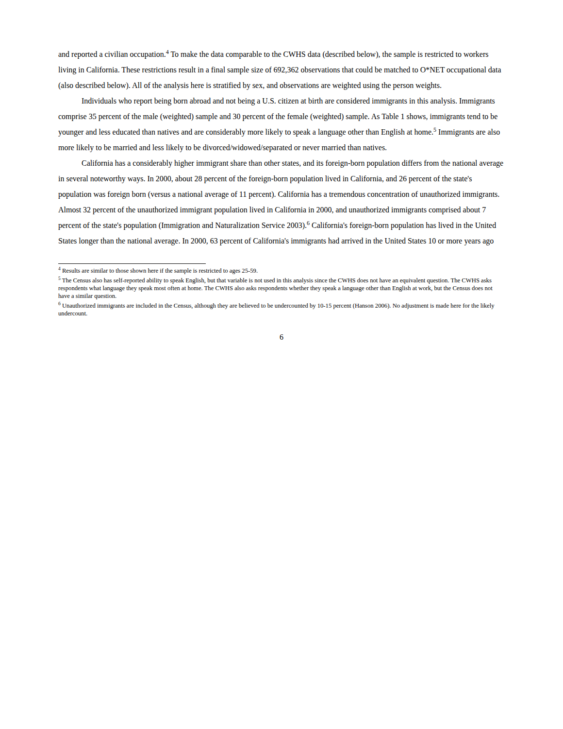and reported a civilian occupation.4 To make the data comparable to the CWHS data (described below), the sample is restricted to workers living in California. These restrictions result in a final sample size of 692,362 observations that could be matched to O*NET occupational data (also described below). All of the analysis here is stratified by sex, and observations are weighted using the person weights.
Individuals who report being born abroad and not being a U.S. citizen at birth are considered immigrants in this analysis. Immigrants comprise 35 percent of the male (weighted) sample and 30 percent of the female (weighted) sample. As Table 1 shows, immigrants tend to be younger and less educated than natives and are considerably more likely to speak a language other than English at home.5 Immigrants are also more likely to be married and less likely to be divorced/widowed/separated or never married than natives.
California has a considerably higher immigrant share than other states, and its foreign-born population differs from the national average in several noteworthy ways. In 2000, about 28 percent of the foreign-born population lived in California, and 26 percent of the state's population was foreign born (versus a national average of 11 percent). California has a tremendous concentration of unauthorized immigrants. Almost 32 percent of the unauthorized immigrant population lived in California in 2000, and unauthorized immigrants comprised about 7 percent of the state's population (Immigration and Naturalization Service 2003).6 California's foreign-born population has lived in the United States longer than the national average. In 2000, 63 percent of California's immigrants had arrived in the United States 10 or more years ago
4 Results are similar to those shown here if the sample is restricted to ages 25-59.
5 The Census also has self-reported ability to speak English, but that variable is not used in this analysis since the CWHS does not have an equivalent question. The CWHS asks respondents what language they speak most often at home. The CWHS also asks respondents whether they speak a language other than English at work, but the Census does not have a similar question.
6 Unauthorized immigrants are included in the Census, although they are believed to be undercounted by 10-15 percent (Hanson 2006). No adjustment is made here for the likely undercount.
6